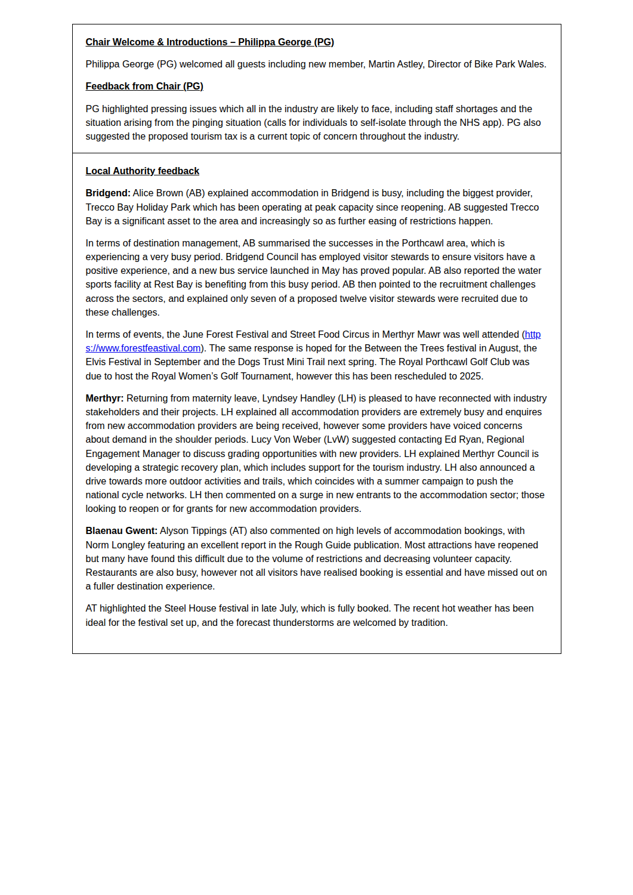Chair Welcome & Introductions – Philippa George (PG)
Philippa George (PG) welcomed all guests including new member, Martin Astley, Director of Bike Park Wales.
Feedback from Chair (PG)
PG highlighted pressing issues which all in the industry are likely to face, including staff shortages and the situation arising from the pinging situation (calls for individuals to self-isolate through the NHS app). PG also suggested the proposed tourism tax is a current topic of concern throughout the industry.
Local Authority feedback
Bridgend: Alice Brown (AB) explained accommodation in Bridgend is busy, including the biggest provider, Trecco Bay Holiday Park which has been operating at peak capacity since reopening. AB suggested Trecco Bay is a significant asset to the area and increasingly so as further easing of restrictions happen.
In terms of destination management, AB summarised the successes in the Porthcawl area, which is experiencing a very busy period. Bridgend Council has employed visitor stewards to ensure visitors have a positive experience, and a new bus service launched in May has proved popular. AB also reported the water sports facility at Rest Bay is benefiting from this busy period. AB then pointed to the recruitment challenges across the sectors, and explained only seven of a proposed twelve visitor stewards were recruited due to these challenges.
In terms of events, the June Forest Festival and Street Food Circus in Merthyr Mawr was well attended (https://www.forestfeastival.com). The same response is hoped for the Between the Trees festival in August, the Elvis Festival in September and the Dogs Trust Mini Trail next spring. The Royal Porthcawl Golf Club was due to host the Royal Women’s Golf Tournament, however this has been rescheduled to 2025.
Merthyr: Returning from maternity leave, Lyndsey Handley (LH) is pleased to have reconnected with industry stakeholders and their projects. LH explained all accommodation providers are extremely busy and enquires from new accommodation providers are being received, however some providers have voiced concerns about demand in the shoulder periods. Lucy Von Weber (LvW) suggested contacting Ed Ryan, Regional Engagement Manager to discuss grading opportunities with new providers. LH explained Merthyr Council is developing a strategic recovery plan, which includes support for the tourism industry. LH also announced a drive towards more outdoor activities and trails, which coincides with a summer campaign to push the national cycle networks. LH then commented on a surge in new entrants to the accommodation sector; those looking to reopen or for grants for new accommodation providers.
Blaenau Gwent: Alyson Tippings (AT) also commented on high levels of accommodation bookings, with Norm Longley featuring an excellent report in the Rough Guide publication. Most attractions have reopened but many have found this difficult due to the volume of restrictions and decreasing volunteer capacity. Restaurants are also busy, however not all visitors have realised booking is essential and have missed out on a fuller destination experience.
AT highlighted the Steel House festival in late July, which is fully booked. The recent hot weather has been ideal for the festival set up, and the forecast thunderstorms are welcomed by tradition.